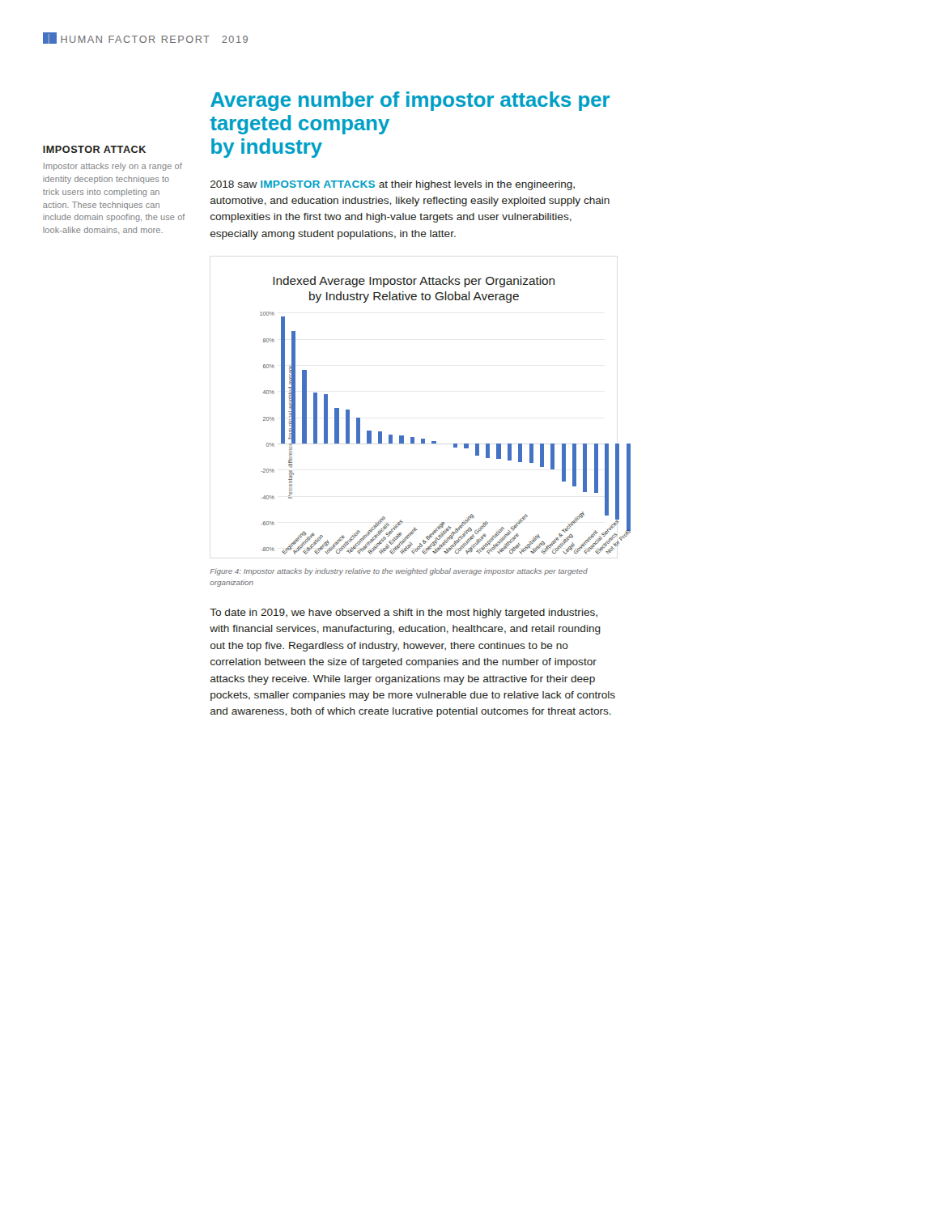8 HUMAN FACTOR REPORT | 2019
IMPOSTOR ATTACK
Impostor attacks rely on a range of identity deception techniques to trick users into completing an action. These techniques can include domain spoofing, the use of look-alike domains, and more.
Average number of impostor attacks per targeted company
by industry
2018 saw IMPOSTOR ATTACKS at their highest levels in the engineering, automotive, and education industries, likely reflecting easily exploited supply chain complexities in the first two and high-value targets and user vulnerabilities, especially among student populations, in the latter.
Indexed Average Impostor Attacks per Organization
by Industry Relative to Global Average
Percentage difference from global weighted average
100%
80%
60%
40%
20%
0%
-20%
-40%
-60%
-80%
Engineering Automotive Education Energy Insurance Construction Telecommunications Pharmaceuticals Business Services Real Estate Entertainment Retail Food & Beverage Energy/Utilities Marketing/Advertising Manufacturing Consumer Goods Agriculture Transportation Professional Services Healthcare Other Hospitality Mining Software & Technology Consulting Legal Government Financial Services Electronics Not for Profit
Figure 4: Impostor attacks by industry relative to the weighted global average impostor attacks per targeted organization
To date in 2019, we have observed a shift in the most highly targeted industries, with financial services, manufacturing, education, healthcare, and retail rounding out the top five. Regardless of industry, however, there continues to be no correlation between the size of targeted companies and the number of impostor attacks they receive. While larger organizations may be attractive for their deep pockets, smaller companies may be more vulnerable due to relative lack of controls and awareness, both of which create lucrative potential outcomes for threat actors.